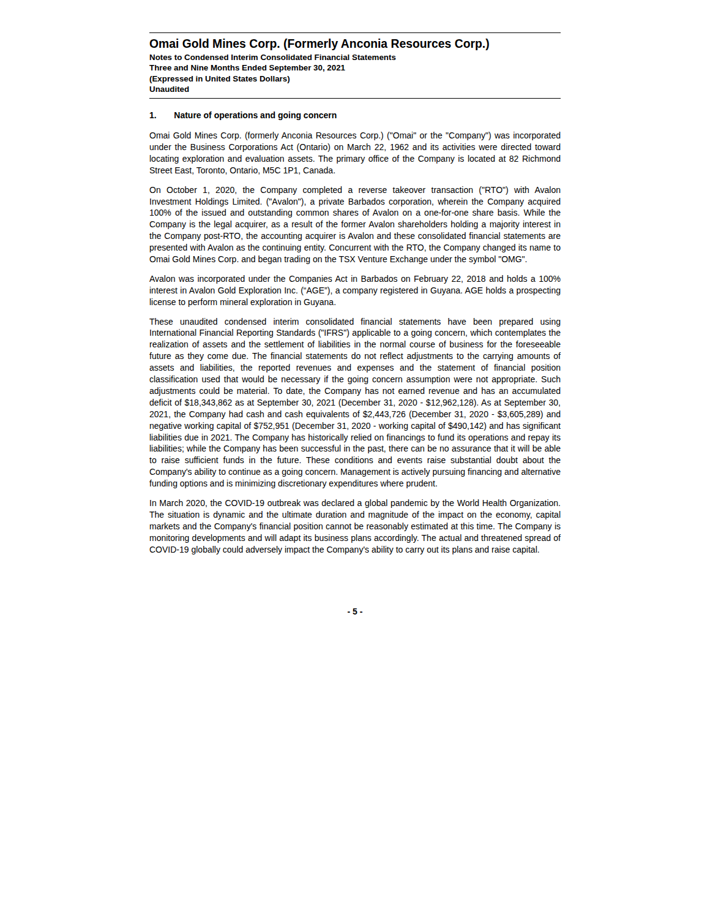Omai Gold Mines Corp. (Formerly Anconia Resources Corp.)
Notes to Condensed Interim Consolidated Financial Statements
Three and Nine Months Ended September 30, 2021
(Expressed in United States Dollars)
Unaudited
1. Nature of operations and going concern
Omai Gold Mines Corp. (formerly Anconia Resources Corp.) ("Omai" or the "Company") was incorporated under the Business Corporations Act (Ontario) on March 22, 1962 and its activities were directed toward locating exploration and evaluation assets. The primary office of the Company is located at 82 Richmond Street East, Toronto, Ontario, M5C 1P1, Canada.
On October 1, 2020, the Company completed a reverse takeover transaction ("RTO") with Avalon Investment Holdings Limited. ("Avalon"), a private Barbados corporation, wherein the Company acquired 100% of the issued and outstanding common shares of Avalon on a one-for-one share basis. While the Company is the legal acquirer, as a result of the former Avalon shareholders holding a majority interest in the Company post-RTO, the accounting acquirer is Avalon and these consolidated financial statements are presented with Avalon as the continuing entity. Concurrent with the RTO, the Company changed its name to Omai Gold Mines Corp. and began trading on the TSX Venture Exchange under the symbol "OMG".
Avalon was incorporated under the Companies Act in Barbados on February 22, 2018 and holds a 100% interest in Avalon Gold Exploration Inc. (“AGE”), a company registered in Guyana. AGE holds a prospecting license to perform mineral exploration in Guyana.
These unaudited condensed interim consolidated financial statements have been prepared using International Financial Reporting Standards ("IFRS") applicable to a going concern, which contemplates the realization of assets and the settlement of liabilities in the normal course of business for the foreseeable future as they come due. The financial statements do not reflect adjustments to the carrying amounts of assets and liabilities, the reported revenues and expenses and the statement of financial position classification used that would be necessary if the going concern assumption were not appropriate. Such adjustments could be material. To date, the Company has not earned revenue and has an accumulated deficit of $18,343,862 as at September 30, 2021 (December 31, 2020 - $12,962,128). As at September 30, 2021, the Company had cash and cash equivalents of $2,443,726 (December 31, 2020 - $3,605,289) and negative working capital of $752,951 (December 31, 2020 - working capital of $490,142) and has significant liabilities due in 2021. The Company has historically relied on financings to fund its operations and repay its liabilities; while the Company has been successful in the past, there can be no assurance that it will be able to raise sufficient funds in the future. These conditions and events raise substantial doubt about the Company's ability to continue as a going concern. Management is actively pursuing financing and alternative funding options and is minimizing discretionary expenditures where prudent.
In March 2020, the COVID-19 outbreak was declared a global pandemic by the World Health Organization. The situation is dynamic and the ultimate duration and magnitude of the impact on the economy, capital markets and the Company's financial position cannot be reasonably estimated at this time. The Company is monitoring developments and will adapt its business plans accordingly. The actual and threatened spread of COVID-19 globally could adversely impact the Company's ability to carry out its plans and raise capital.
- 5 -